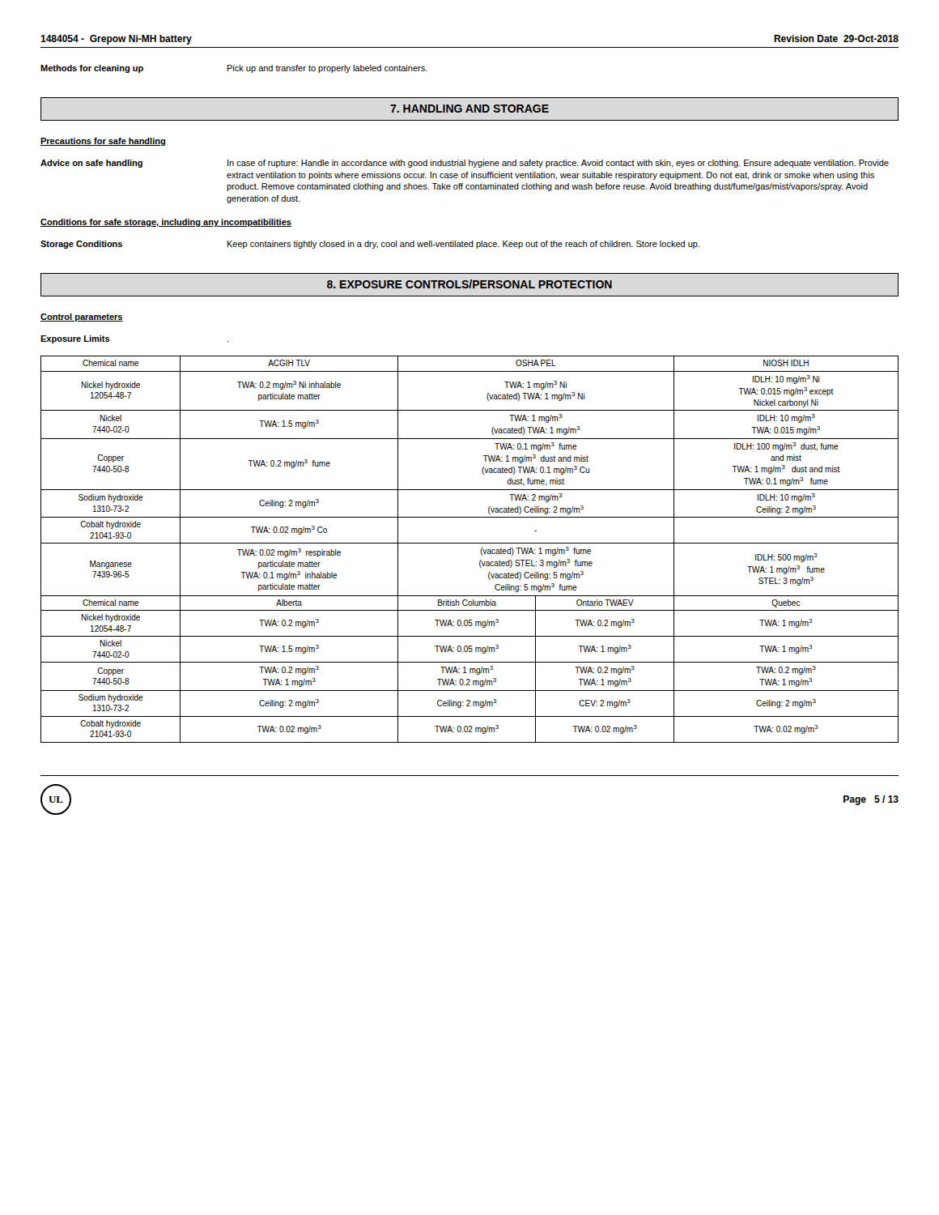1484054 - Grepow Ni-MH battery Revision Date 29-Oct-2018
Methods for cleaning up
Pick up and transfer to properly labeled containers.
7. HANDLING AND STORAGE
Precautions for safe handling
Advice on safe handling
In case of rupture: Handle in accordance with good industrial hygiene and safety practice. Avoid contact with skin, eyes or clothing. Ensure adequate ventilation. Provide extract ventilation to points where emissions occur. In case of insufficient ventilation, wear suitable respiratory equipment. Do not eat, drink or smoke when using this product. Remove contaminated clothing and shoes. Take off contaminated clothing and wash before reuse. Avoid breathing dust/fume/gas/mist/vapors/spray. Avoid generation of dust.
Conditions for safe storage, including any incompatibilities
Storage Conditions
Keep containers tightly closed in a dry, cool and well-ventilated place. Keep out of the reach of children. Store locked up.
8. EXPOSURE CONTROLS/PERSONAL PROTECTION
Control parameters
Exposure Limits
.
| Chemical name | ACGIH TLV | OSHA PEL | NIOSH IDLH |
| --- | --- | --- | --- |
| Nickel hydroxide 12054-48-7 | TWA: 0.2 mg/m 3 Ni inhalable particulate matter | TWA: 1 mg/m 3 Ni (vacated) TWA: 1 mg/m 3 Ni | IDLH: 10 mg/m 3 Ni TWA: 0.015 mg/m 3 except Nickel carbonyl Ni |
| Nickel 7440-02-0 | TWA: 1.5 mg/m 3 | TWA: 1 mg/m 3 (vacated) TWA: 1 mg/m 3 | IDLH: 10 mg/m 3 TWA: 0.015 mg/m 3 |
| Copper 7440-50-8 | TWA: 0.2 mg/m 3 fume | TWA: 0.1 mg/m 3 fume TWA: 1 mg/m 3 dust and mist (vacated) TWA: 0.1 mg/m 3 Cu dust, fume, mist | IDLH: 100 mg/m 3 dust, fume and mist TWA: 1 mg/m 3 dust and mist TWA: 0.1 mg/m 3 fume |
| Sodium hydroxide 1310-73-2 | Ceiling: 2 mg/m 3 | TWA: 2 mg/m 3 (vacated) Ceiling: 2 mg/m 3 | IDLH: 10 mg/m 3 Ceiling: 2 mg/m 3 |
| Cobalt hydroxide 21041-93-0 | TWA: 0.02 mg/m 3 Co | - | |
| Manganese 7439-96-5 | TWA: 0.02 mg/m 3 respirable particulate matter TWA: 0.1 mg/m 3 inhalable particulate matter | (vacated) TWA: 1 mg/m 3 fume (vacated) STEL: 3 mg/m 3 fume (vacated) Ceiling: 5 mg/m 3 Ceiling: 5 mg/m 3 fume | IDLH: 500 mg/m 3 TWA: 1 mg/m 3 fume STEL: 3 mg/m 3 |
| Chemical name | Alberta | British Columbia | Ontario TWAEV | Quebec |
| Nickel hydroxide 12054-48-7 | TWA: 0.2 mg/m 3 | TWA: 0.05 mg/m 3 | TWA: 0.2 mg/m 3 | TWA: 1 mg/m 3 |
| Nickel 7440-02-0 | TWA: 1.5 mg/m 3 | TWA: 0.05 mg/m 3 | TWA: 1 mg/m 3 | TWA: 1 mg/m 3 |
| Copper 7440-50-8 | TWA: 0.2 mg/m 3 TWA: 1 mg/m 3 | TWA: 1 mg/m 3 TWA: 0.2 mg/m 3 | TWA: 0.2 mg/m 3 TWA: 1 mg/m 3 | TWA: 0.2 mg/m 3 TWA: 1 mg/m 3 |
| Sodium hydroxide 1310-73-2 | Ceiling: 2 mg/m 3 | Ceiling: 2 mg/m 3 | CEV: 2 mg/m 3 | Ceiling: 2 mg/m 3 |
| Cobalt hydroxide 21041-93-0 | TWA: 0.02 mg/m 3 | TWA: 0.02 mg/m 3 | TWA: 0.02 mg/m 3 | TWA: 0.02 mg/m 3 |
UL
Page 5 / 13